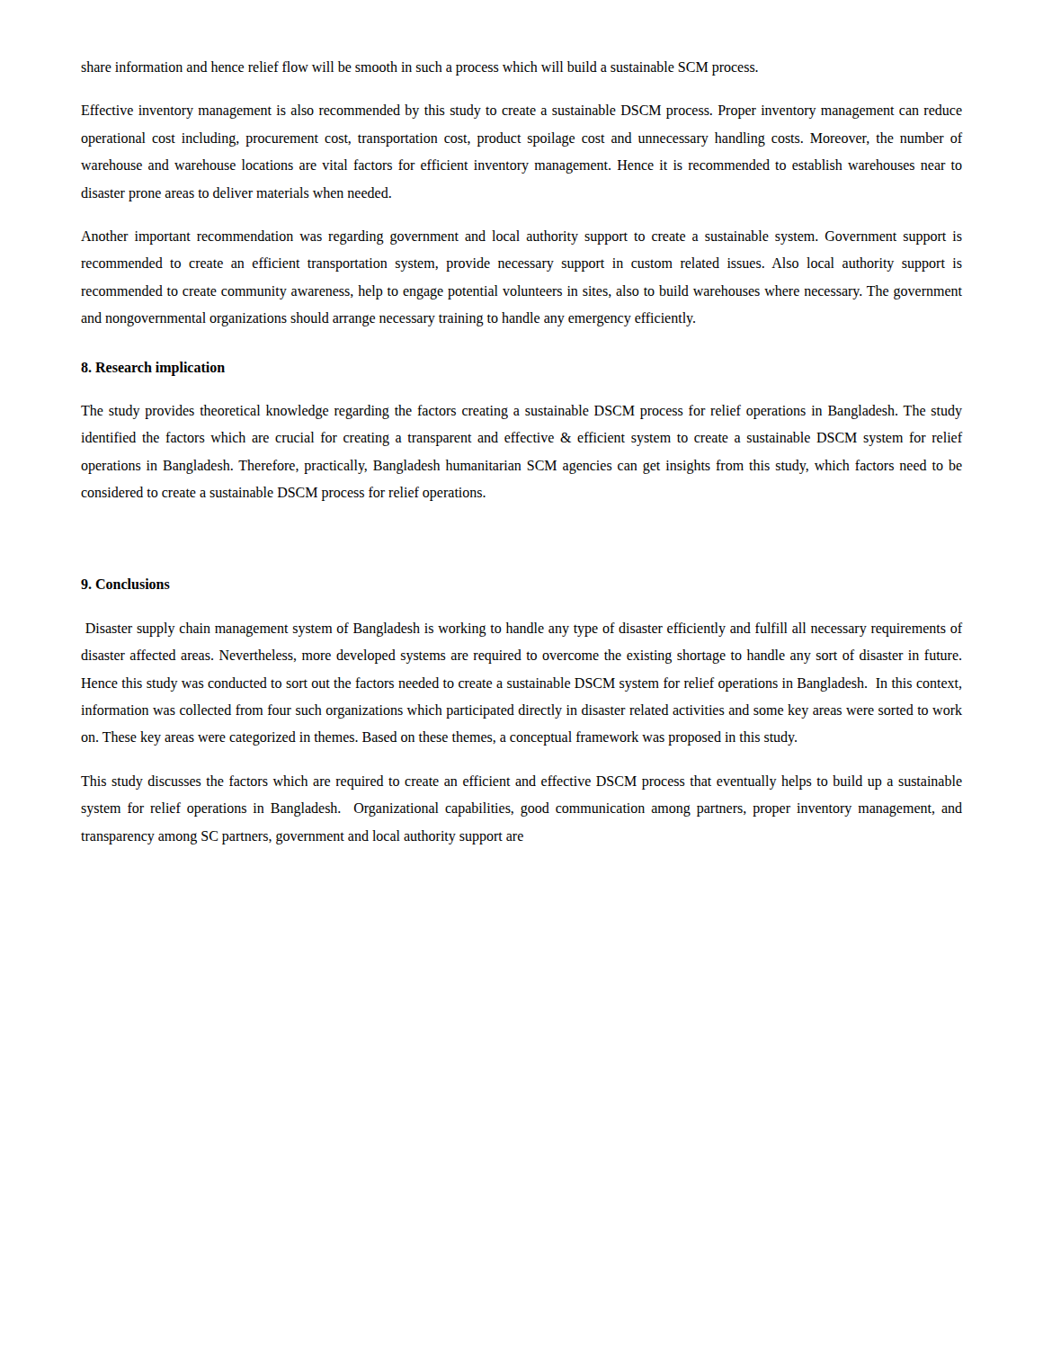share information and hence relief flow will be smooth in such a process which will build a sustainable SCM process.
Effective inventory management is also recommended by this study to create a sustainable DSCM process. Proper inventory management can reduce operational cost including, procurement cost, transportation cost, product spoilage cost and unnecessary handling costs. Moreover, the number of warehouse and warehouse locations are vital factors for efficient inventory management. Hence it is recommended to establish warehouses near to disaster prone areas to deliver materials when needed.
Another important recommendation was regarding government and local authority support to create a sustainable system. Government support is recommended to create an efficient transportation system, provide necessary support in custom related issues. Also local authority support is recommended to create community awareness, help to engage potential volunteers in sites, also to build warehouses where necessary. The government and nongovernmental organizations should arrange necessary training to handle any emergency efficiently.
8. Research implication
The study provides theoretical knowledge regarding the factors creating a sustainable DSCM process for relief operations in Bangladesh. The study identified the factors which are crucial for creating a transparent and effective & efficient system to create a sustainable DSCM system for relief operations in Bangladesh. Therefore, practically, Bangladesh humanitarian SCM agencies can get insights from this study, which factors need to be considered to create a sustainable DSCM process for relief operations.
9. Conclusions
Disaster supply chain management system of Bangladesh is working to handle any type of disaster efficiently and fulfill all necessary requirements of disaster affected areas. Nevertheless, more developed systems are required to overcome the existing shortage to handle any sort of disaster in future. Hence this study was conducted to sort out the factors needed to create a sustainable DSCM system for relief operations in Bangladesh. In this context, information was collected from four such organizations which participated directly in disaster related activities and some key areas were sorted to work on. These key areas were categorized in themes. Based on these themes, a conceptual framework was proposed in this study.
This study discusses the factors which are required to create an efficient and effective DSCM process that eventually helps to build up a sustainable system for relief operations in Bangladesh. Organizational capabilities, good communication among partners, proper inventory management, and transparency among SC partners, government and local authority support are